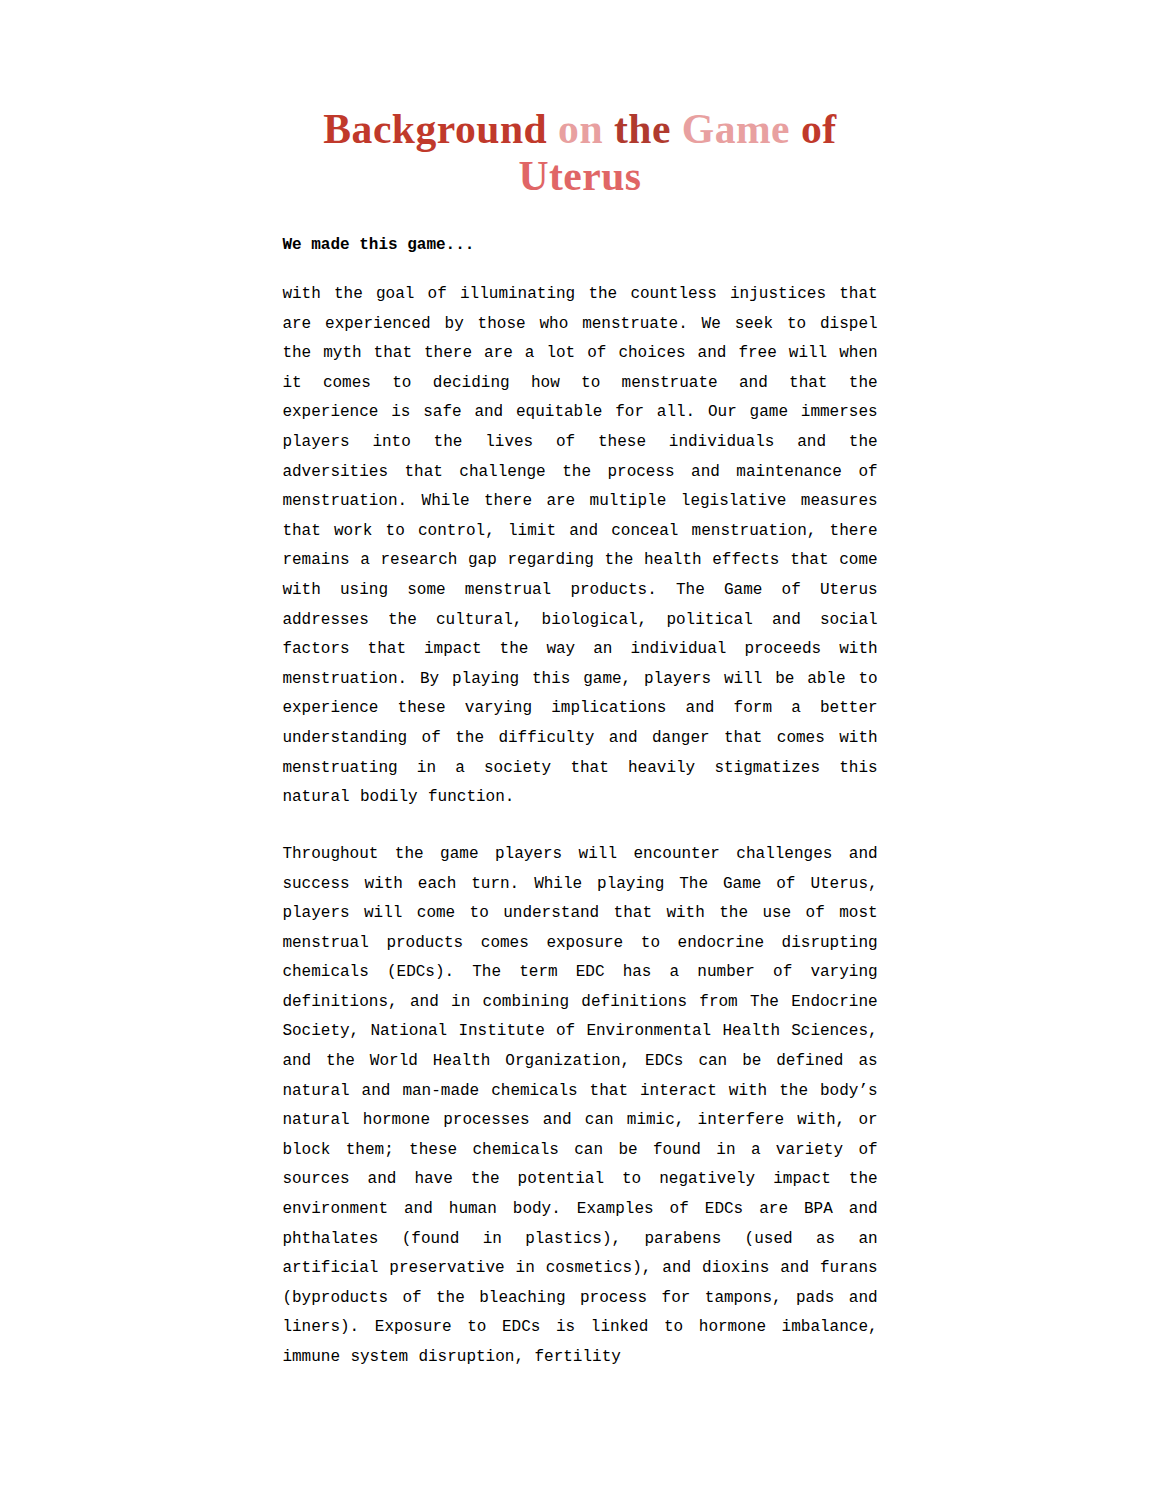Background on the Game of
Uterus
We made this game...
with the goal of illuminating the countless injustices that are experienced by those who menstruate. We seek to dispel the myth that there are a lot of choices and free will when it comes to deciding how to menstruate and that the experience is safe and equitable for all. Our game immerses players into the lives of these individuals and the adversities that challenge the process and maintenance of menstruation. While there are multiple legislative measures that work to control, limit and conceal menstruation, there remains a research gap regarding the health effects that come with using some menstrual products. The Game of Uterus addresses the cultural, biological, political and social factors that impact the way an individual proceeds with menstruation. By playing this game, players will be able to experience these varying implications and form a better understanding of the difficulty and danger that comes with menstruating in a society that heavily stigmatizes this natural bodily function.
Throughout the game players will encounter challenges and success with each turn. While playing The Game of Uterus, players will come to understand that with the use of most menstrual products comes exposure to endocrine disrupting chemicals (EDCs). The term EDC has a number of varying definitions, and in combining definitions from The Endocrine Society, National Institute of Environmental Health Sciences, and the World Health Organization, EDCs can be defined as natural and man-made chemicals that interact with the body’s natural hormone processes and can mimic, interfere with, or block them; these chemicals can be found in a variety of sources and have the potential to negatively impact the environment and human body. Examples of EDCs are BPA and phthalates (found in plastics), parabens (used as an artificial preservative in cosmetics), and dioxins and furans (byproducts of the bleaching process for tampons, pads and liners). Exposure to EDCs is linked to hormone imbalance, immune system disruption, fertility